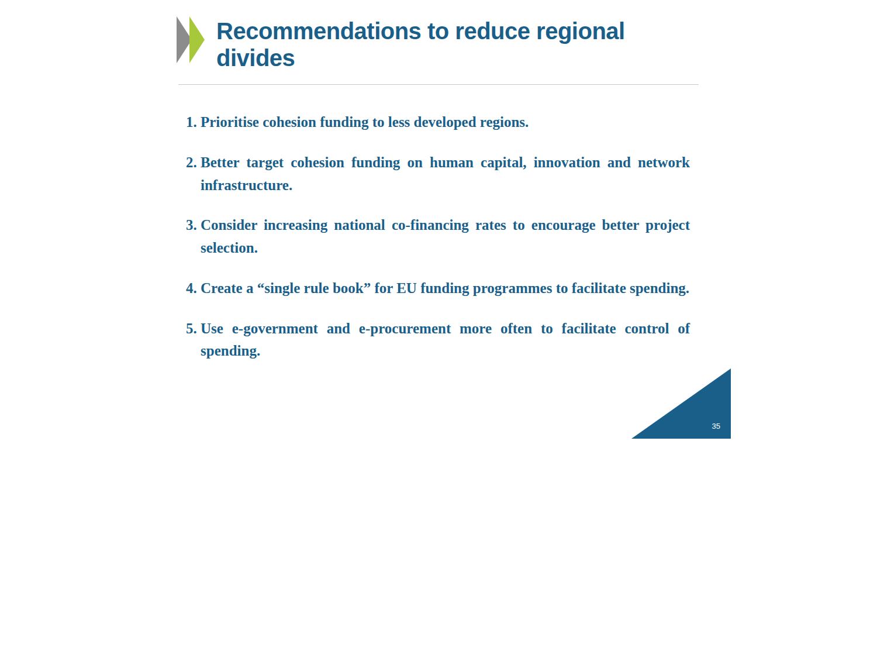Recommendations to reduce regional divides
Prioritise cohesion funding to less developed regions.
Better target cohesion funding on human capital, innovation and network infrastructure.
Consider increasing national co-financing rates to encourage better project selection.
Create a “single rule book” for EU funding programmes to facilitate spending.
Use e-government and e-procurement more often to facilitate control of spending.
35